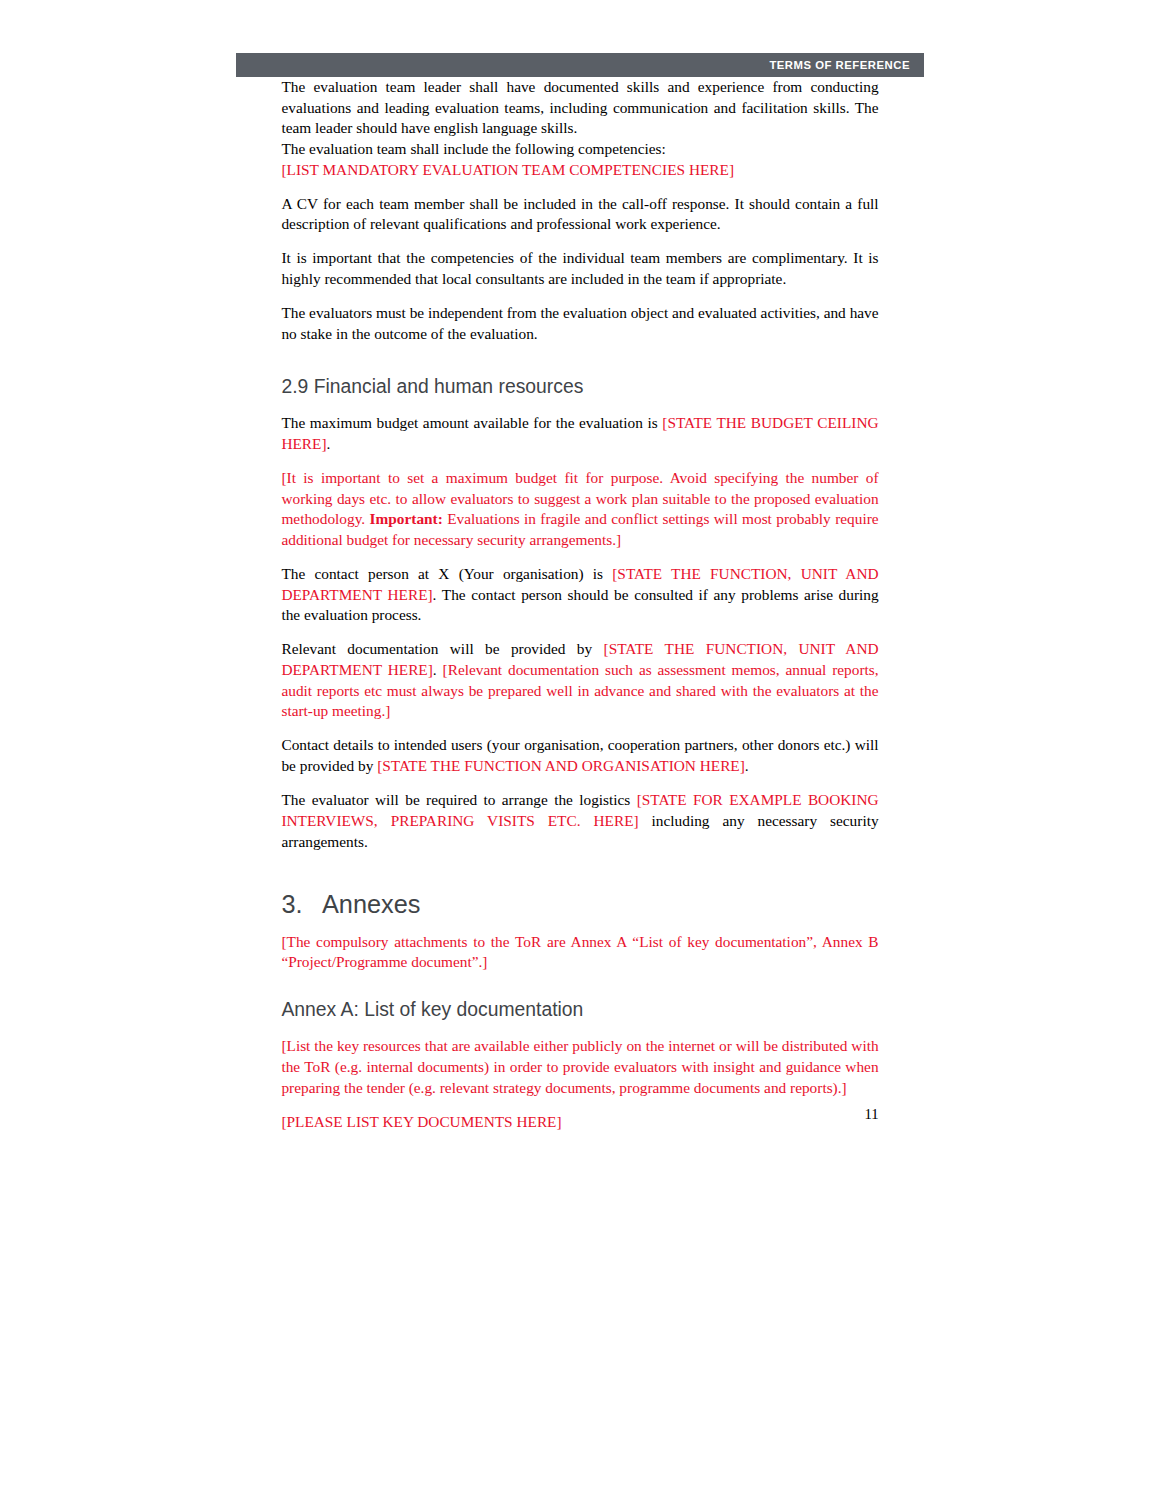TERMS OF REFERENCE
The evaluation team leader shall have documented skills and experience from conducting evaluations and leading evaluation teams, including communication and facilitation skills. The team leader should have english language skills.
The evaluation team shall include the following competencies:
[LIST MANDATORY EVALUATION TEAM COMPETENCIES HERE]
A CV for each team member shall be included in the call-off response. It should contain a full description of relevant qualifications and professional work experience.
It is important that the competencies of the individual team members are complimentary. It is highly recommended that local consultants are included in the team if appropriate.
The evaluators must be independent from the evaluation object and evaluated activities, and have no stake in the outcome of the evaluation.
2.9 Financial and human resources
The maximum budget amount available for the evaluation is [STATE THE BUDGET CEILING HERE].
[It is important to set a maximum budget fit for purpose. Avoid specifying the number of working days etc. to allow evaluators to suggest a work plan suitable to the proposed evaluation methodology. Important: Evaluations in fragile and conflict settings will most probably require additional budget for necessary security arrangements.]
The contact person at X (Your organisation) is [STATE THE FUNCTION, UNIT AND DEPARTMENT HERE]. The contact person should be consulted if any problems arise during the evaluation process.
Relevant documentation will be provided by [STATE THE FUNCTION, UNIT AND DEPARTMENT HERE]. [Relevant documentation such as assessment memos, annual reports, audit reports etc must always be prepared well in advance and shared with the evaluators at the start-up meeting.]
Contact details to intended users (your organisation, cooperation partners, other donors etc.) will be provided by [STATE THE FUNCTION AND ORGANISATION HERE].
The evaluator will be required to arrange the logistics [STATE FOR EXAMPLE BOOKING INTERVIEWS, PREPARING VISITS ETC. HERE] including any necessary security arrangements.
3. Annexes
[The compulsory attachments to the ToR are Annex A “List of key documentation”, Annex B “Project/Programme document”.]
Annex A: List of key documentation
[List the key resources that are available either publicly on the internet or will be distributed with the ToR (e.g. internal documents) in order to provide evaluators with insight and guidance when preparing the tender (e.g. relevant strategy documents, programme documents and reports).]
[PLEASE LIST KEY DOCUMENTS HERE]
11